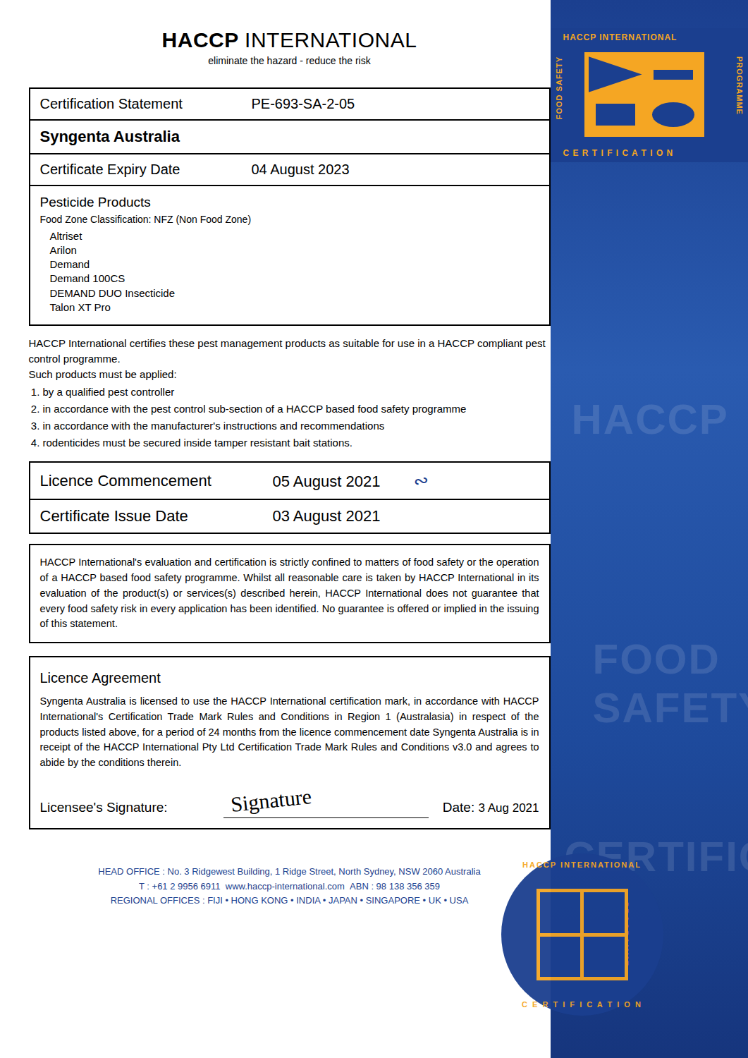HACCP
FOOD SAFETY
CERTIFICATION
HACCP INTERNATIONAL
FOOD SAFETY
PROGRAMME
C E R T I F I C A T I O N
HACCP INTERNATIONAL
eliminate the hazard - reduce the risk
Certification Statement
PE-693-SA-2-05
Syngenta Australia
Certificate Expiry Date
04 August 2023
Pesticide Products
Food Zone Classification: NFZ (Non Food Zone)
Altriset
Arilon
Demand
Demand 100CS
DEMAND DUO Insecticide
Talon XT Pro
HACCP International certifies these pest management products as suitable for use in a HACCP compliant pest control programme.
Such products must be applied:
by a qualified pest controller
in accordance with the pest control sub-section of a HACCP based food safety programme
in accordance with the manufacturer's instructions and recommendations
rodenticides must be secured inside tamper resistant bait stations.
Licence Commencement
05 August 2021 ∾
Certificate Issue Date
03 August 2021
HACCP International's evaluation and certification is strictly confined to matters of food safety or the operation of a HACCP based food safety programme. Whilst all reasonable care is taken by HACCP International in its evaluation of the product(s) or services(s) described herein, HACCP International does not guarantee that every food safety risk in every application has been identified. No guarantee is offered or implied in the issuing of this statement.
Licence Agreement
Syngenta Australia is licensed to use the HACCP International certification mark, in accordance with HACCP International's Certification Trade Mark Rules and Conditions in Region 1 (Australasia) in respect of the products listed above, for a period of 24 months from the licence commencement date Syngenta Australia is in receipt of the HACCP International Pty Ltd Certification Trade Mark Rules and Conditions v3.0 and agrees to abide by the conditions therein.
Licensee's Signature:
Signature
Date: 3 Aug 2021
HACCP INTERNATIONAL
C E R T I F I C A T I O N
FOOD SAFETY
PROGRAMME
HEAD OFFICE : No. 3 Ridgewest Building, 1 Ridge Street, North Sydney, NSW 2060 Australia
T : +61 2 9956 6911 www.haccp-international.com ABN : 98 138 356 359
REGIONAL OFFICES : FIJI • HONG KONG • INDIA • JAPAN • SINGAPORE • UK • USA